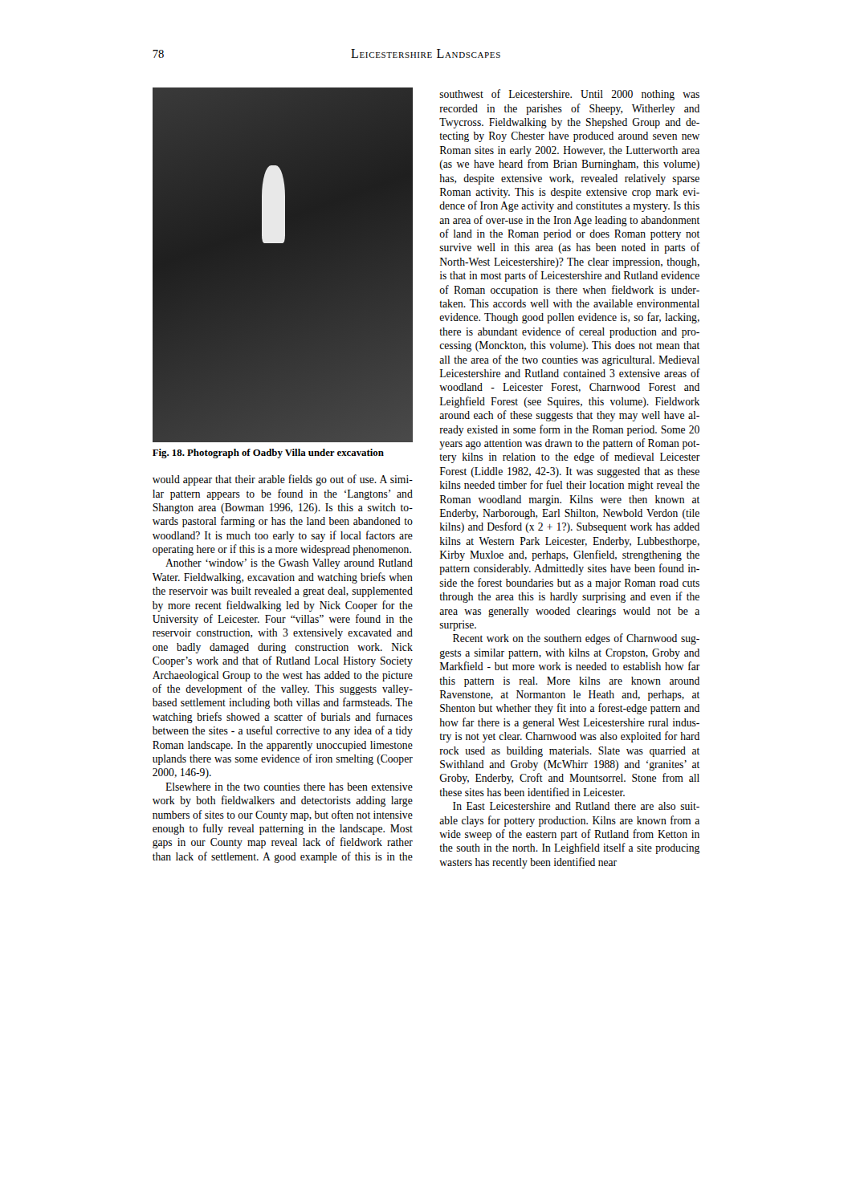78
Leicestershire Landscapes
Fig. 18. Photograph of Oadby Villa under excavation
would appear that their arable fields go out of use. A similar pattern appears to be found in the ‘Langtons’ and Shangton area (Bowman 1996, 126). Is this a switch towards pastoral farming or has the land been abandoned to woodland? It is much too early to say if local factors are operating here or if this is a more widespread phenomenon.
Another ‘window’ is the Gwash Valley around Rutland Water. Fieldwalking, excavation and watching briefs when the reservoir was built revealed a great deal, supplemented by more recent fieldwalking led by Nick Cooper for the University of Leicester. Four “villas” were found in the reservoir construction, with 3 extensively excavated and one badly damaged during construction work. Nick Cooper’s work and that of Rutland Local History Society Archaeological Group to the west has added to the picture of the development of the valley. This suggests valley-based settlement including both villas and farmsteads. The watching briefs showed a scatter of burials and furnaces between the sites - a useful corrective to any idea of a tidy Roman landscape. In the apparently unoccupied limestone uplands there was some evidence of iron smelting (Cooper 2000, 146-9).
Elsewhere in the two counties there has been extensive work by both fieldwalkers and detectorists adding large numbers of sites to our County map, but often not intensive enough to fully reveal patterning in the landscape. Most gaps in our County map reveal lack of fieldwork rather than lack of settlement. A good example of this is in the southwest of Leicestershire. Until 2000 nothing was recorded in the parishes of Sheepy, Witherley and Twycross. Fieldwalking by the Shepshed Group and detecting by Roy Chester have produced around seven new Roman sites in early 2002. However, the Lutterworth area (as we have heard from Brian Burningham, this volume) has, despite extensive work, revealed relatively sparse Roman activity. This is despite extensive crop mark evidence of Iron Age activity and constitutes a mystery. Is this an area of over-use in the Iron Age leading to abandonment of land in the Roman period or does Roman pottery not survive well in this area (as has been noted in parts of North-West Leicestershire)? The clear impression, though, is that in most parts of Leicestershire and Rutland evidence of Roman occupation is there when fieldwork is undertaken. This accords well with the available environmental evidence. Though good pollen evidence is, so far, lacking, there is abundant evidence of cereal production and processing (Monckton, this volume). This does not mean that all the area of the two counties was agricultural. Medieval Leicestershire and Rutland contained 3 extensive areas of woodland - Leicester Forest, Charnwood Forest and Leighfield Forest (see Squires, this volume). Fieldwork around each of these suggests that they may well have already existed in some form in the Roman period. Some 20 years ago attention was drawn to the pattern of Roman pottery kilns in relation to the edge of medieval Leicester Forest (Liddle 1982, 42-3). It was suggested that as these kilns needed timber for fuel their location might reveal the Roman woodland margin. Kilns were then known at Enderby, Narborough, Earl Shilton, Newbold Verdon (tile kilns) and Desford (x 2 + 1?). Subsequent work has added kilns at Western Park Leicester, Enderby, Lubbesthorpe, Kirby Muxloe and, perhaps, Glenfield, strengthening the pattern considerably. Admittedly sites have been found inside the forest boundaries but as a major Roman road cuts through the area this is hardly surprising and even if the area was generally wooded clearings would not be a surprise.
Recent work on the southern edges of Charnwood suggests a similar pattern, with kilns at Cropston, Groby and Markfield - but more work is needed to establish how far this pattern is real. More kilns are known around Ravenstone, at Normanton le Heath and, perhaps, at Shenton but whether they fit into a forest-edge pattern and how far there is a general West Leicestershire rural industry is not yet clear. Charnwood was also exploited for hard rock used as building materials. Slate was quarried at Swithland and Groby (McWhirr 1988) and ‘granites’ at Groby, Enderby, Croft and Mountsorrel. Stone from all these sites has been identified in Leicester.
In East Leicestershire and Rutland there are also suitable clays for pottery production. Kilns are known from a wide sweep of the eastern part of Rutland from Ketton in the south in the north. In Leighfield itself a site producing wasters has recently been identified near